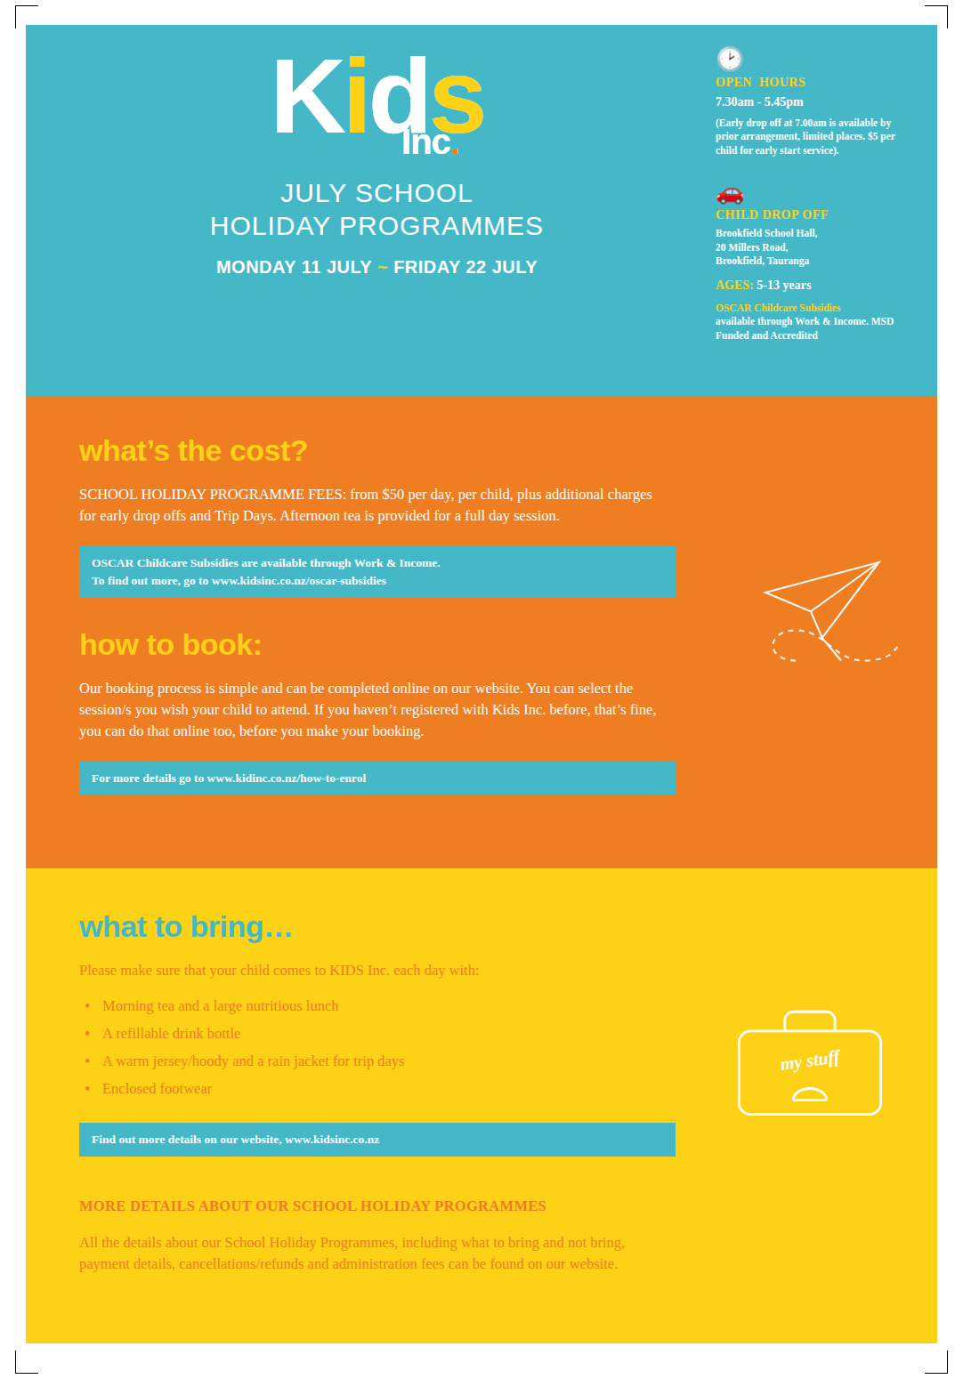Kids Inc.
JULY SCHOOL
HOLIDAY PROGRAMMES
MONDAY 11 JULY ~ FRIDAY 22 JULY
🕑
OPEN HOURS
7.30am - 5.45pm
(Early drop off at 7.00am is available by prior arrangement, limited places. $5 per child for early start service).
🚗
CHILD DROP OFF
Brookfield School Hall,
20 Millers Road,
Brookfield, Tauranga
AGES: 5-13 years
OSCAR Childcare Subsidies
available through Work & Income. MSD Funded and Accredited
what’s the cost?
SCHOOL HOLIDAY PROGRAMME FEES: from $50 per day, per child, plus additional charges for early drop offs and Trip Days. Afternoon tea is provided for a full day session.
OSCAR Childcare Subsidies are available through Work & Income.
To find out more, go to www.kidsinc.co.nz/oscar-subsidies
how to book:
Our booking process is simple and can be completed online on our website. You can select the session/s you wish your child to attend. If you haven’t registered with Kids Inc. before, that’s fine, you can do that online too, before you make your booking.
For more details go to www.kidinc.co.nz/how-to-enrol
my stuff
what to bring…
Please make sure that your child comes to KIDS Inc. each day with:
Morning tea and a large nutritious lunch
A refillable drink bottle
A warm jersey/hoody and a rain jacket for trip days
Enclosed footwear
Find out more details on our website, www.kidsinc.co.nz
MORE DETAILS ABOUT OUR SCHOOL HOLIDAY PROGRAMMES
All the details about our School Holiday Programmes, including what to bring and not bring, payment details, cancellations/refunds and administration fees can be found on our website.